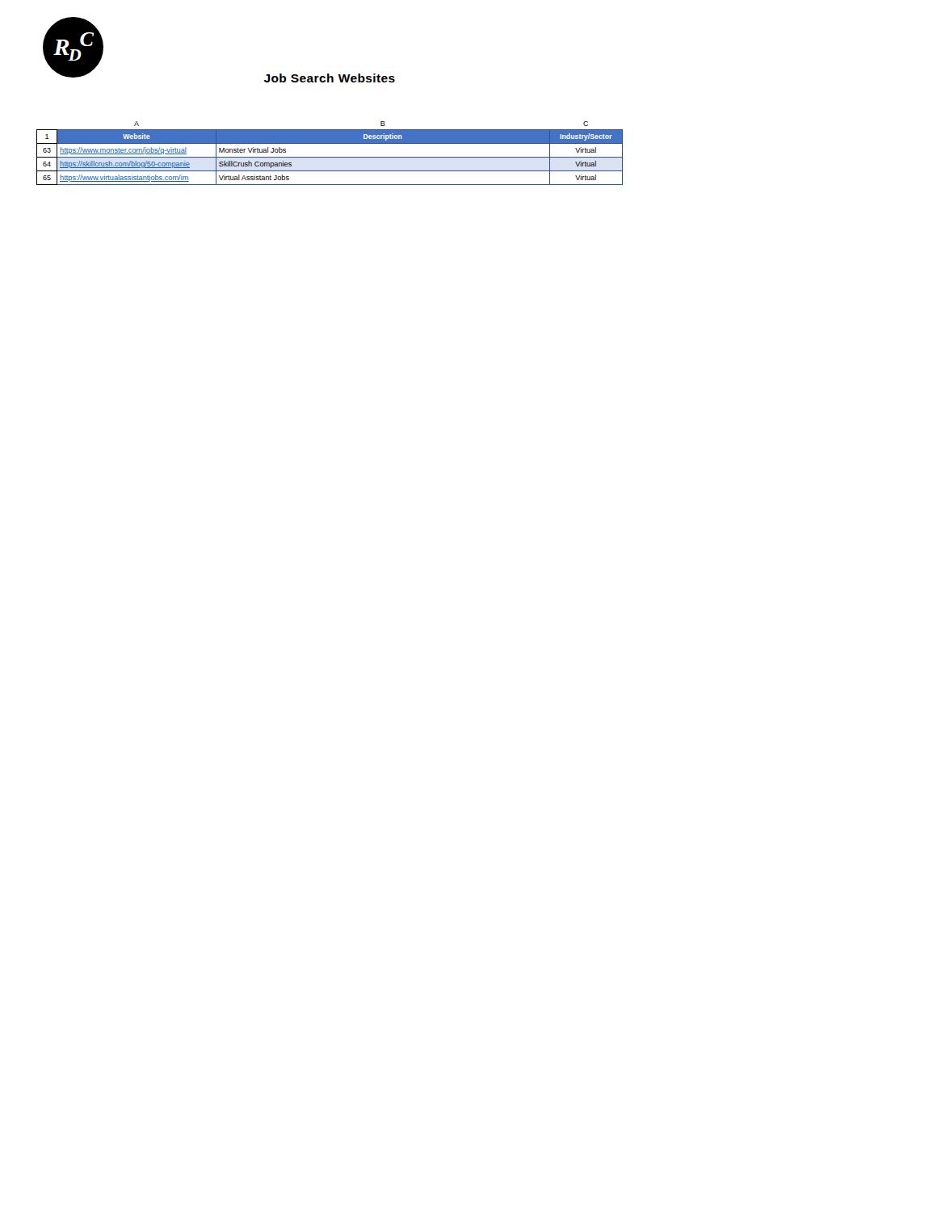RDC
Job Search Websites
| | A | B | C |
| 1 | Website | Description | Industry/Sector |
| 63 | https://www.monster.com/jobs/q-virtual | Monster Virtual Jobs | Virtual |
| 64 | https://skillcrush.com/blog/50-companie | SkillCrush Companies | Virtual |
| 65 | https://www.virtualassistantjobs.com/im | Virtual Assistant Jobs | Virtual |